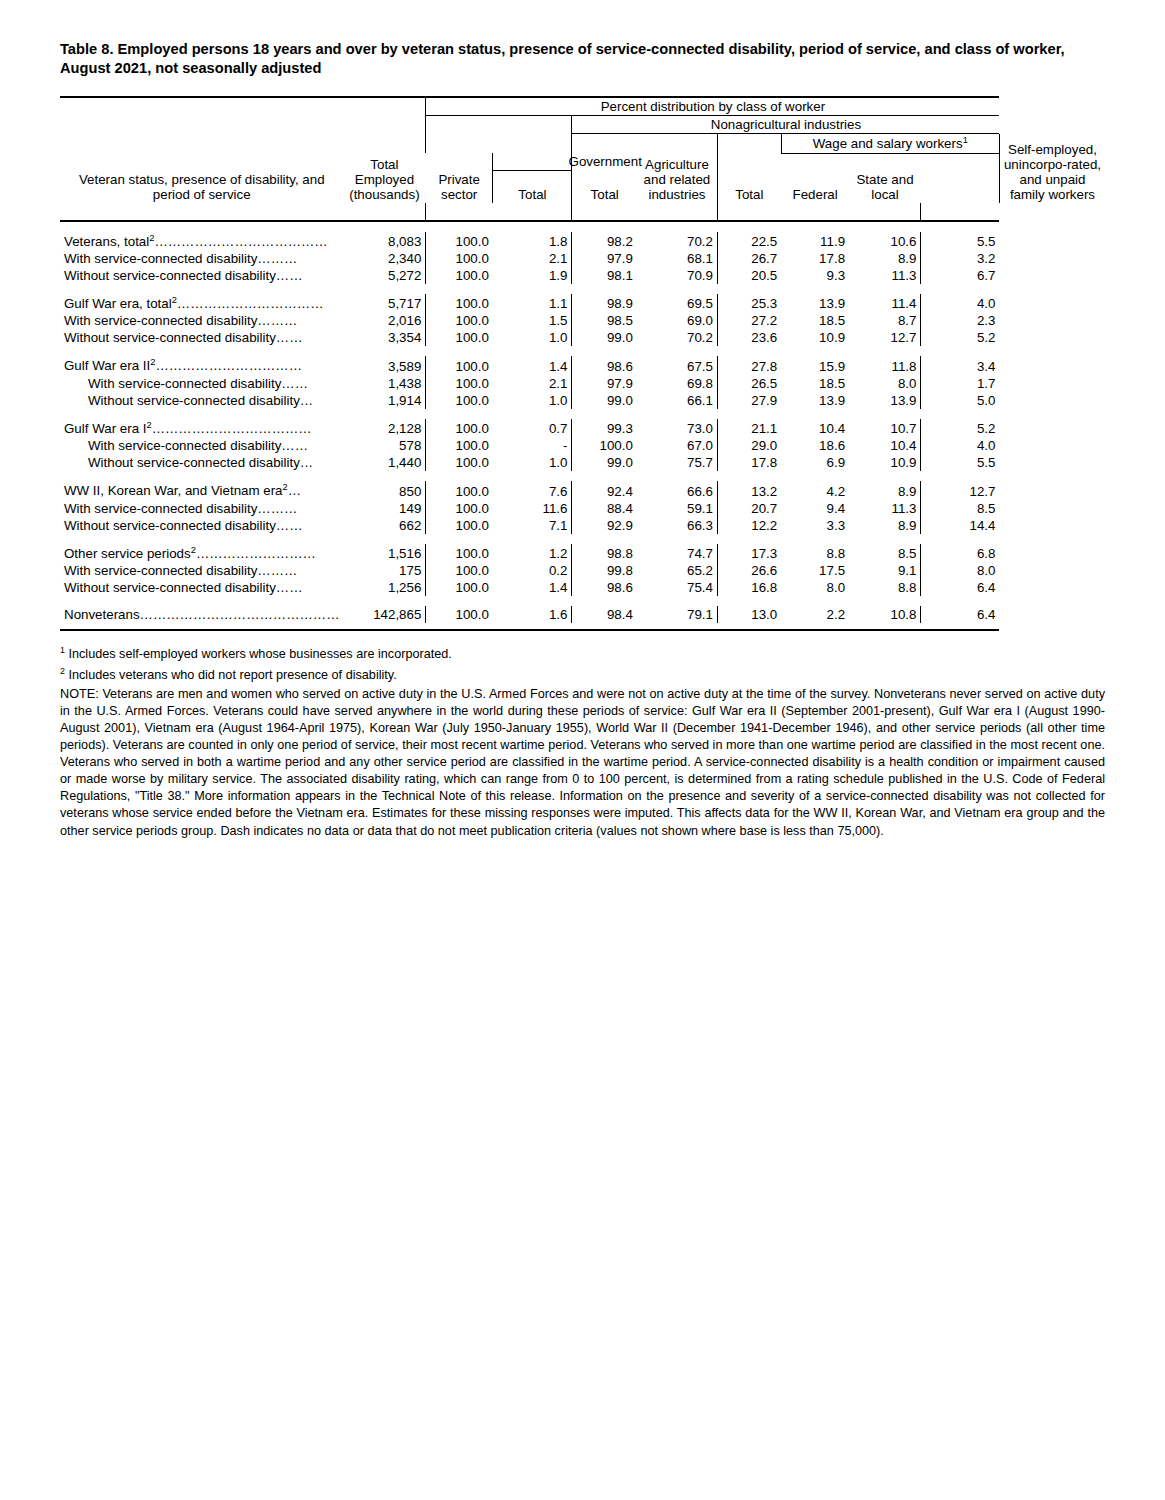Table 8. Employed persons 18 years and over by veteran status, presence of service-connected disability, period of service, and class of worker, August 2021, not seasonally adjusted
| | | Percent distribution by class of worker |
| --- | --- | --- |
| | | Nonagricultural industries |
| Veteran status, presence of disability, and period of service | Total Employed (thousands) | Total | Agriculture and related industries | Total | Wage and salary workers 1 | Self-employed, unincorpo‑rated, and unpaid family workers |
| Private sector | Government |
| Total | Federal | State and local |
| Veterans, total 2 ………………………………… | 8,083 | 100.0 | 1.8 | 98.2 | 70.2 | 22.5 | 11.9 | 10.6 | 5.5 |
| With service-connected disability……… | 2,340 | 100.0 | 2.1 | 97.9 | 68.1 | 26.7 | 17.8 | 8.9 | 3.2 |
| Without service-connected disability…… | 5,272 | 100.0 | 1.9 | 98.1 | 70.9 | 20.5 | 9.3 | 11.3 | 6.7 |
| Gulf War era, total 2 …………………………… | 5,717 | 100.0 | 1.1 | 98.9 | 69.5 | 25.3 | 13.9 | 11.4 | 4.0 |
| With service-connected disability……… | 2,016 | 100.0 | 1.5 | 98.5 | 69.0 | 27.2 | 18.5 | 8.7 | 2.3 |
| Without service-connected disability…… | 3,354 | 100.0 | 1.0 | 99.0 | 70.2 | 23.6 | 10.9 | 12.7 | 5.2 |
| Gulf War era II 2 …………………………… | 3,589 | 100.0 | 1.4 | 98.6 | 67.5 | 27.8 | 15.9 | 11.8 | 3.4 |
| With service-connected disability…… | 1,438 | 100.0 | 2.1 | 97.9 | 69.8 | 26.5 | 18.5 | 8.0 | 1.7 |
| Without service-connected disability… | 1,914 | 100.0 | 1.0 | 99.0 | 66.1 | 27.9 | 13.9 | 13.9 | 5.0 |
| Gulf War era I 2 ……………………………… | 2,128 | 100.0 | 0.7 | 99.3 | 73.0 | 21.1 | 10.4 | 10.7 | 5.2 |
| With service-connected disability…… | 578 | 100.0 | - | 100.0 | 67.0 | 29.0 | 18.6 | 10.4 | 4.0 |
| Without service-connected disability… | 1,440 | 100.0 | 1.0 | 99.0 | 75.7 | 17.8 | 6.9 | 10.9 | 5.5 |
| WW II, Korean War, and Vietnam era 2 … | 850 | 100.0 | 7.6 | 92.4 | 66.6 | 13.2 | 4.2 | 8.9 | 12.7 |
| With service-connected disability……… | 149 | 100.0 | 11.6 | 88.4 | 59.1 | 20.7 | 9.4 | 11.3 | 8.5 |
| Without service-connected disability…… | 662 | 100.0 | 7.1 | 92.9 | 66.3 | 12.2 | 3.3 | 8.9 | 14.4 |
| Other service periods 2 ……………………… | 1,516 | 100.0 | 1.2 | 98.8 | 74.7 | 17.3 | 8.8 | 8.5 | 6.8 |
| With service-connected disability……… | 175 | 100.0 | 0.2 | 99.8 | 65.2 | 26.6 | 17.5 | 9.1 | 8.0 |
| Without service-connected disability…… | 1,256 | 100.0 | 1.4 | 98.6 | 75.4 | 16.8 | 8.0 | 8.8 | 6.4 |
| Nonveterans……………………………………… | 142,865 | 100.0 | 1.6 | 98.4 | 79.1 | 13.0 | 2.2 | 10.8 | 6.4 |
1 Includes self-employed workers whose businesses are incorporated.
2 Includes veterans who did not report presence of disability.
NOTE: Veterans are men and women who served on active duty in the U.S. Armed Forces and were not on active duty at the time of the survey. Nonveterans never served on active duty in the U.S. Armed Forces. Veterans could have served anywhere in the world during these periods of service: Gulf War era II (September 2001-present), Gulf War era I (August 1990-August 2001), Vietnam era (August 1964-April 1975), Korean War (July 1950-January 1955), World War II (December 1941-December 1946), and other service periods (all other time periods). Veterans are counted in only one period of service, their most recent wartime period. Veterans who served in more than one wartime period are classified in the most recent one. Veterans who served in both a wartime period and any other service period are classified in the wartime period. A service-connected disability is a health condition or impairment caused or made worse by military service. The associated disability rating, which can range from 0 to 100 percent, is determined from a rating schedule published in the U.S. Code of Federal Regulations, "Title 38." More information appears in the Technical Note of this release. Information on the presence and severity of a service-connected disability was not collected for veterans whose service ended before the Vietnam era. Estimates for these missing responses were imputed. This affects data for the WW II, Korean War, and Vietnam era group and the other service periods group. Dash indicates no data or data that do not meet publication criteria (values not shown where base is less than 75,000).